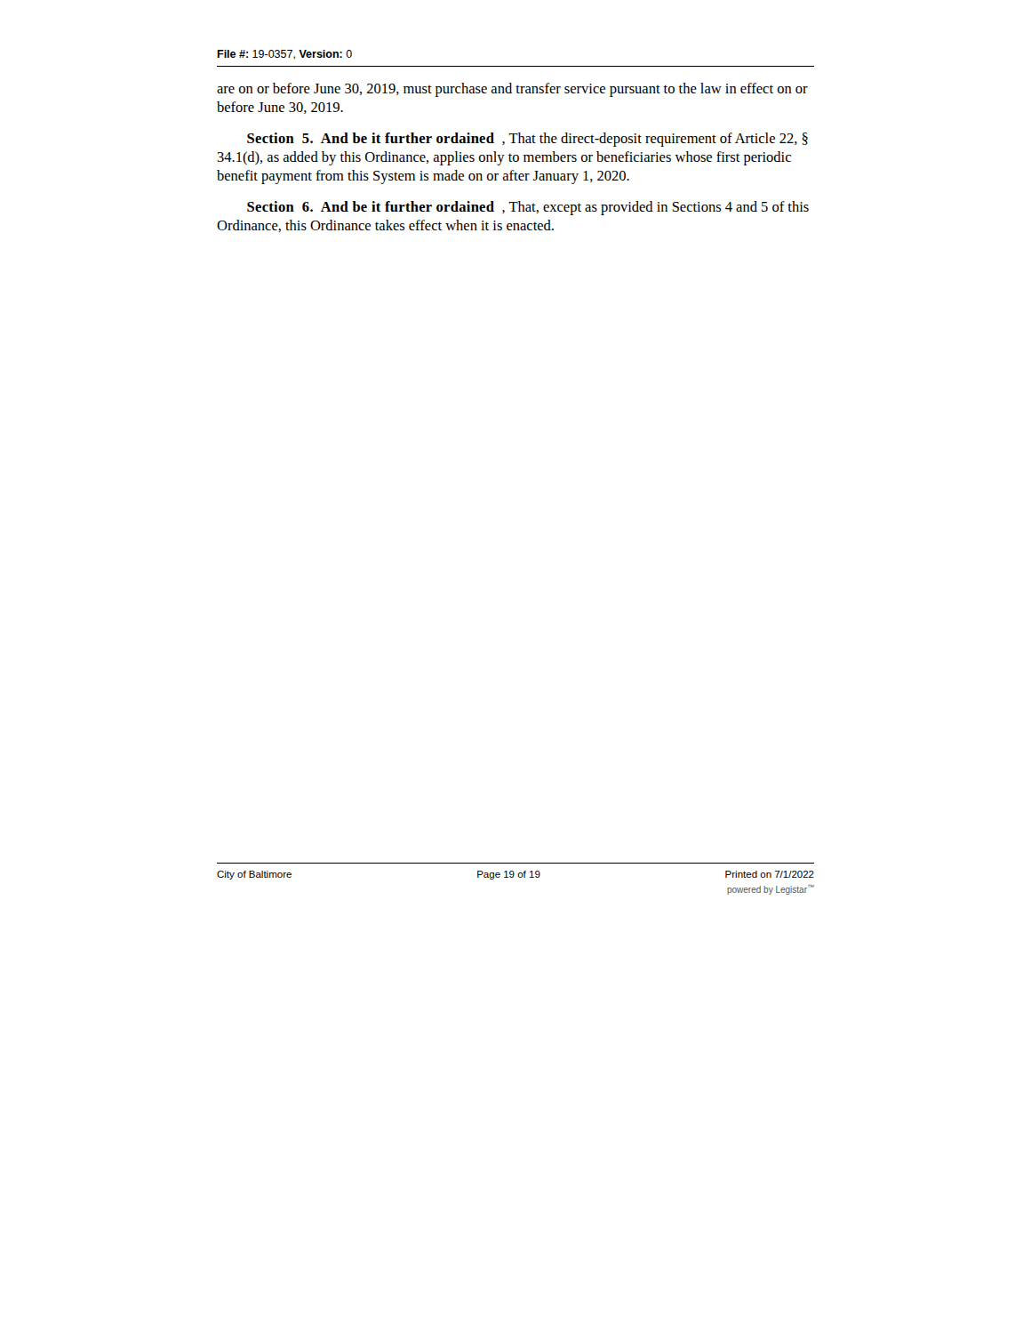File #: 19-0357, Version: 0
are on or before June 30, 2019, must purchase and transfer service pursuant to the law in effect on or before June 30, 2019.
Section 5. And be it further ordained , That the direct-deposit requirement of Article 22, § 34.1(d), as added by this Ordinance, applies only to members or beneficiaries whose first periodic benefit payment from this System is made on or after January 1, 2020.
Section 6. And be it further ordained , That, except as provided in Sections 4 and 5 of this Ordinance, this Ordinance takes effect when it is enacted.
City of Baltimore
Page 19 of 19
Printed on 7/1/2022
powered by Legistar™